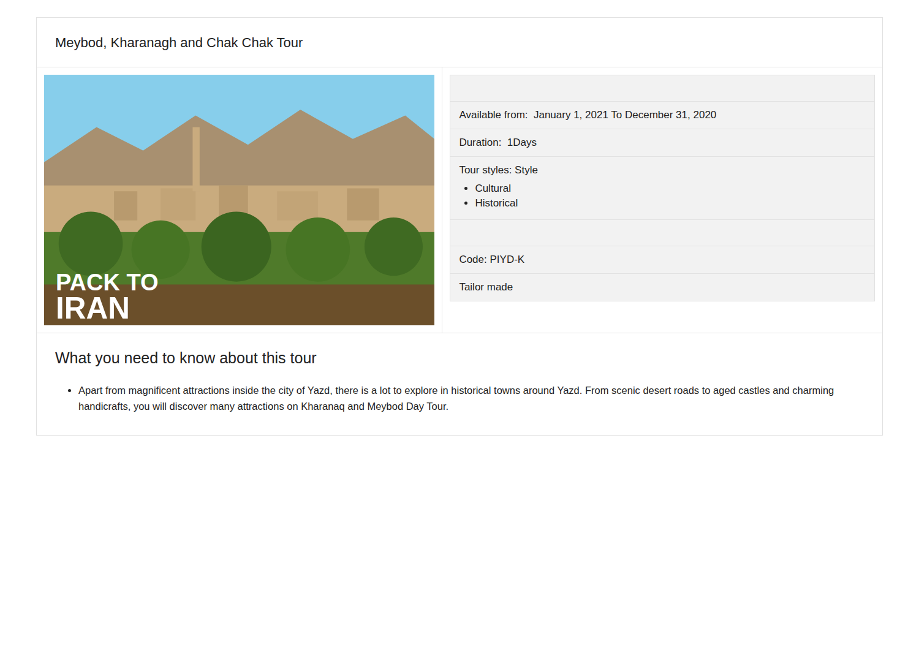Meybod, Kharanagh and Chak Chak Tour
| Available from: January 1, 2021 To December 31, 2020 |
| Duration: 1Days |
| Tour styles: Style Cultural Historical |
| Code: PIYD-K |
| Tailor made |
What you need to know about this tour
Apart from magnificent attractions inside the city of Yazd, there is a lot to explore in historical towns around Yazd. From scenic desert roads to aged castles and charming handicrafts, you will discover many attractions on Kharanaq and Meybod Day Tour.